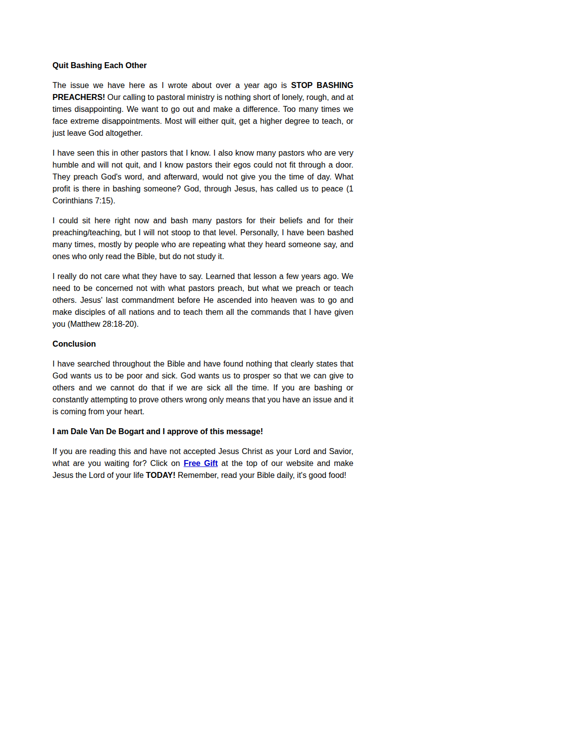Quit Bashing Each Other
The issue we have here as I wrote about over a year ago is STOP BASHING PREACHERS! Our calling to pastoral ministry is nothing short of lonely, rough, and at times disappointing. We want to go out and make a difference. Too many times we face extreme disappointments. Most will either quit, get a higher degree to teach, or just leave God altogether.
I have seen this in other pastors that I know. I also know many pastors who are very humble and will not quit, and I know pastors their egos could not fit through a door. They preach God's word, and afterward, would not give you the time of day. What profit is there in bashing someone? God, through Jesus, has called us to peace (1 Corinthians 7:15).
I could sit here right now and bash many pastors for their beliefs and for their preaching/teaching, but I will not stoop to that level. Personally, I have been bashed many times, mostly by people who are repeating what they heard someone say, and ones who only read the Bible, but do not study it.
I really do not care what they have to say. Learned that lesson a few years ago. We need to be concerned not with what pastors preach, but what we preach or teach others. Jesus' last commandment before He ascended into heaven was to go and make disciples of all nations and to teach them all the commands that I have given you (Matthew 28:18-20).
Conclusion
I have searched throughout the Bible and have found nothing that clearly states that God wants us to be poor and sick. God wants us to prosper so that we can give to others and we cannot do that if we are sick all the time. If you are bashing or constantly attempting to prove others wrong only means that you have an issue and it is coming from your heart.
I am Dale Van De Bogart and I approve of this message!
If you are reading this and have not accepted Jesus Christ as your Lord and Savior, what are you waiting for? Click on Free Gift at the top of our website and make Jesus the Lord of your life TODAY! Remember, read your Bible daily, it's good food!